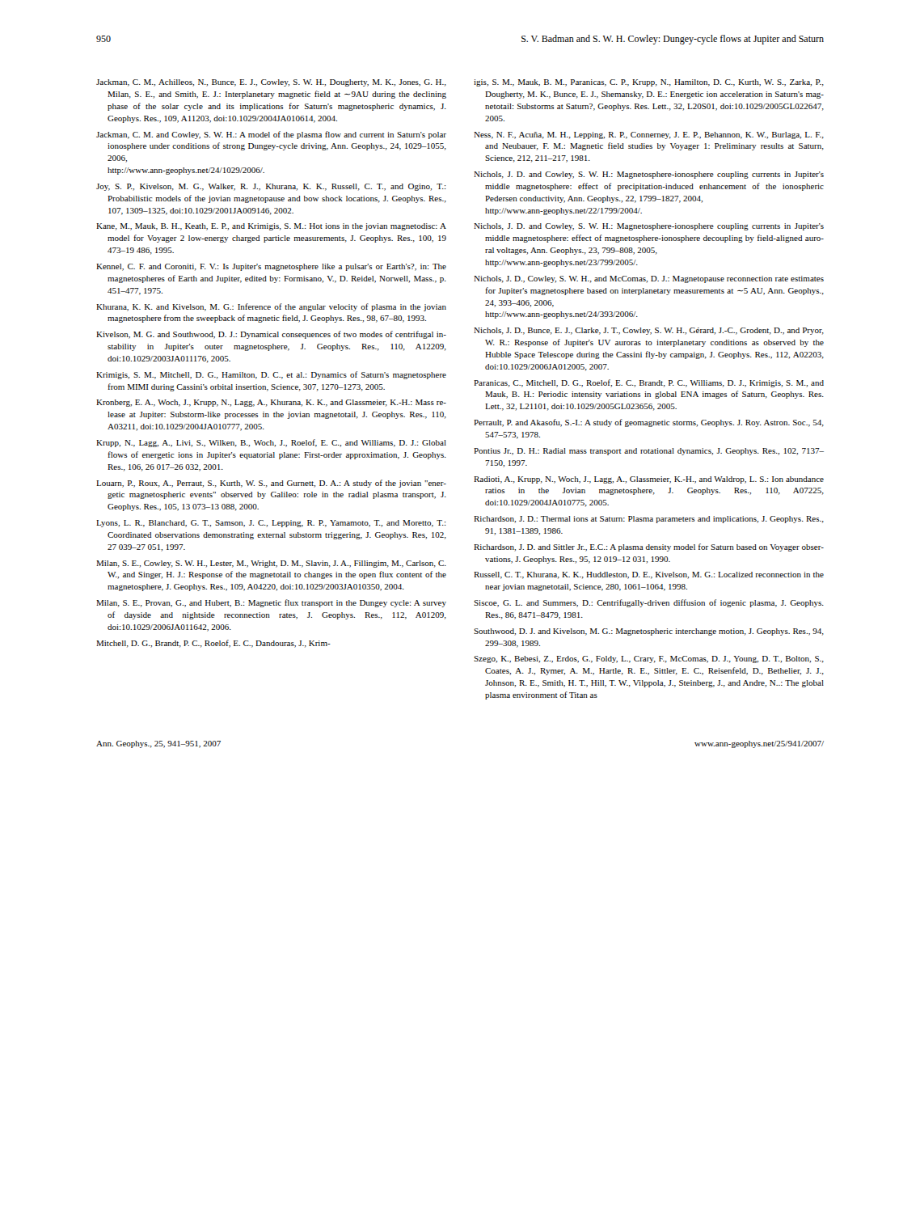950
S. V. Badman and S. W. H. Cowley: Dungey-cycle flows at Jupiter and Saturn
Jackman, C. M., Achilleos, N., Bunce, E. J., Cowley, S. W. H., Dougherty, M. K., Jones, G. H., Milan, S. E., and Smith, E. J.: Interplanetary magnetic field at ∼9AU during the declining phase of the solar cycle and its implications for Saturn's magnetospheric dynamics, J. Geophys. Res., 109, A11203, doi:10.1029/2004JA010614, 2004.
Jackman, C. M. and Cowley, S. W. H.: A model of the plasma flow and current in Saturn's polar ionosphere under conditions of strong Dungey-cycle driving, Ann. Geophys., 24, 1029–1055, 2006,
http://www.ann-geophys.net/24/1029/2006/.
Joy, S. P., Kivelson, M. G., Walker, R. J., Khurana, K. K., Russell, C. T., and Ogino, T.: Probabilistic models of the jovian magnetopause and bow shock locations, J. Geophys. Res., 107, 1309–1325, doi:10.1029/2001JA009146, 2002.
Kane, M., Mauk, B. H., Keath, E. P., and Krimigis, S. M.: Hot ions in the jovian magnetodisc: A model for Voyager 2 low-energy charged particle measurements, J. Geophys. Res., 100, 19 473–19 486, 1995.
Kennel, C. F. and Coroniti, F. V.: Is Jupiter's magnetosphere like a pulsar's or Earth's?, in: The magnetospheres of Earth and Jupiter, edited by: Formisano, V., D. Reidel, Norwell, Mass., p. 451–477, 1975.
Khurana, K. K. and Kivelson, M. G.: Inference of the angular velocity of plasma in the jovian magnetosphere from the sweepback of magnetic field, J. Geophys. Res., 98, 67–80, 1993.
Kivelson, M. G. and Southwood, D. J.: Dynamical consequences of two modes of centrifugal instability in Jupiter's outer magnetosphere, J. Geophys. Res., 110, A12209, doi:10.1029/2003JA011176, 2005.
Krimigis, S. M., Mitchell, D. G., Hamilton, D. C., et al.: Dynamics of Saturn's magnetosphere from MIMI during Cassini's orbital insertion, Science, 307, 1270–1273, 2005.
Kronberg, E. A., Woch, J., Krupp, N., Lagg, A., Khurana, K. K., and Glassmeier, K.-H.: Mass release at Jupiter: Substorm-like processes in the jovian magnetotail, J. Geophys. Res., 110, A03211, doi:10.1029/2004JA010777, 2005.
Krupp, N., Lagg, A., Livi, S., Wilken, B., Woch, J., Roelof, E. C., and Williams, D. J.: Global flows of energetic ions in Jupiter's equatorial plane: First-order approximation, J. Geophys. Res., 106, 26 017–26 032, 2001.
Louarn, P., Roux, A., Perraut, S., Kurth, W. S., and Gurnett, D. A.: A study of the jovian "energetic magnetospheric events" observed by Galileo: role in the radial plasma transport, J. Geophys. Res., 105, 13 073–13 088, 2000.
Lyons, L. R., Blanchard, G. T., Samson, J. C., Lepping, R. P., Yamamoto, T., and Moretto, T.: Coordinated observations demonstrating external substorm triggering, J. Geophys. Res, 102, 27 039–27 051, 1997.
Milan, S. E., Cowley, S. W. H., Lester, M., Wright, D. M., Slavin, J. A., Fillingim, M., Carlson, C. W., and Singer, H. J.: Response of the magnetotail to changes in the open flux content of the magnetosphere, J. Geophys. Res., 109, A04220, doi:10.1029/2003JA010350, 2004.
Milan, S. E., Provan, G., and Hubert, B.: Magnetic flux transport in the Dungey cycle: A survey of dayside and nightside reconnection rates, J. Geophys. Res., 112, A01209, doi:10.1029/2006JA011642, 2006.
Mitchell, D. G., Brandt, P. C., Roelof, E. C., Dandouras, J., Krim-
igis, S. M., Mauk, B. M., Paranicas, C. P., Krupp, N., Hamilton, D. C., Kurth, W. S., Zarka, P., Dougherty, M. K., Bunce, E. J., Shemansky, D. E.: Energetic ion acceleration in Saturn's magnetotail: Substorms at Saturn?, Geophys. Res. Lett., 32, L20S01, doi:10.1029/2005GL022647, 2005.
Ness, N. F., Acuña, M. H., Lepping, R. P., Connerney, J. E. P., Behannon, K. W., Burlaga, L. F., and Neubauer, F. M.: Magnetic field studies by Voyager 1: Preliminary results at Saturn, Science, 212, 211–217, 1981.
Nichols, J. D. and Cowley, S. W. H.: Magnetosphere-ionosphere coupling currents in Jupiter's middle magnetosphere: effect of precipitation-induced enhancement of the ionospheric Pedersen conductivity, Ann. Geophys., 22, 1799–1827, 2004,
http://www.ann-geophys.net/22/1799/2004/.
Nichols, J. D. and Cowley, S. W. H.: Magnetosphere-ionosphere coupling currents in Jupiter's middle magnetosphere: effect of magnetosphere-ionosphere decoupling by field-aligned auroral voltages, Ann. Geophys., 23, 799–808, 2005,
http://www.ann-geophys.net/23/799/2005/.
Nichols, J. D., Cowley, S. W. H., and McComas, D. J.: Magnetopause reconnection rate estimates for Jupiter's magnetosphere based on interplanetary measurements at ∼5 AU, Ann. Geophys., 24, 393–406, 2006,
http://www.ann-geophys.net/24/393/2006/.
Nichols, J. D., Bunce, E. J., Clarke, J. T., Cowley, S. W. H., Gérard, J.-C., Grodent, D., and Pryor, W. R.: Response of Jupiter's UV auroras to interplanetary conditions as observed by the Hubble Space Telescope during the Cassini fly-by campaign, J. Geophys. Res., 112, A02203, doi:10.1029/2006JA012005, 2007.
Paranicas, C., Mitchell, D. G., Roelof, E. C., Brandt, P. C., Williams, D. J., Krimigis, S. M., and Mauk, B. H.: Periodic intensity variations in global ENA images of Saturn, Geophys. Res. Lett., 32, L21101, doi:10.1029/2005GL023656, 2005.
Perrault, P. and Akasofu, S.-I.: A study of geomagnetic storms, Geophys. J. Roy. Astron. Soc., 54, 547–573, 1978.
Pontius Jr., D. H.: Radial mass transport and rotational dynamics, J. Geophys. Res., 102, 7137–7150, 1997.
Radioti, A., Krupp, N., Woch, J., Lagg, A., Glassmeier, K.-H., and Waldrop, L. S.: Ion abundance ratios in the Jovian magnetosphere, J. Geophys. Res., 110, A07225, doi:10.1029/2004JA010775, 2005.
Richardson, J. D.: Thermal ions at Saturn: Plasma parameters and implications, J. Geophys. Res., 91, 1381–1389, 1986.
Richardson, J. D. and Sittler Jr., E.C.: A plasma density model for Saturn based on Voyager observations, J. Geophys. Res., 95, 12 019–12 031, 1990.
Russell, C. T., Khurana, K. K., Huddleston, D. E., Kivelson, M. G.: Localized reconnection in the near jovian magnetotail, Science, 280, 1061–1064, 1998.
Siscoe, G. L. and Summers, D.: Centrifugally-driven diffusion of iogenic plasma, J. Geophys. Res., 86, 8471–8479, 1981.
Southwood, D. J. and Kivelson, M. G.: Magnetospheric interchange motion, J. Geophys. Res., 94, 299–308, 1989.
Szego, K., Bebesi, Z., Erdos, G., Foldy, L., Crary, F., McComas, D. J., Young, D. T., Bolton, S., Coates, A. J., Rymer, A. M., Hartle, R. E., Sittler, E. C., Reisenfeld, D., Bethelier, J. J., Johnson, R. E., Smith, H. T., Hill, T. W., Vilppola, J., Steinberg, J., and Andre, N..: The global plasma environment of Titan as
Ann. Geophys., 25, 941–951, 2007
www.ann-geophys.net/25/941/2007/